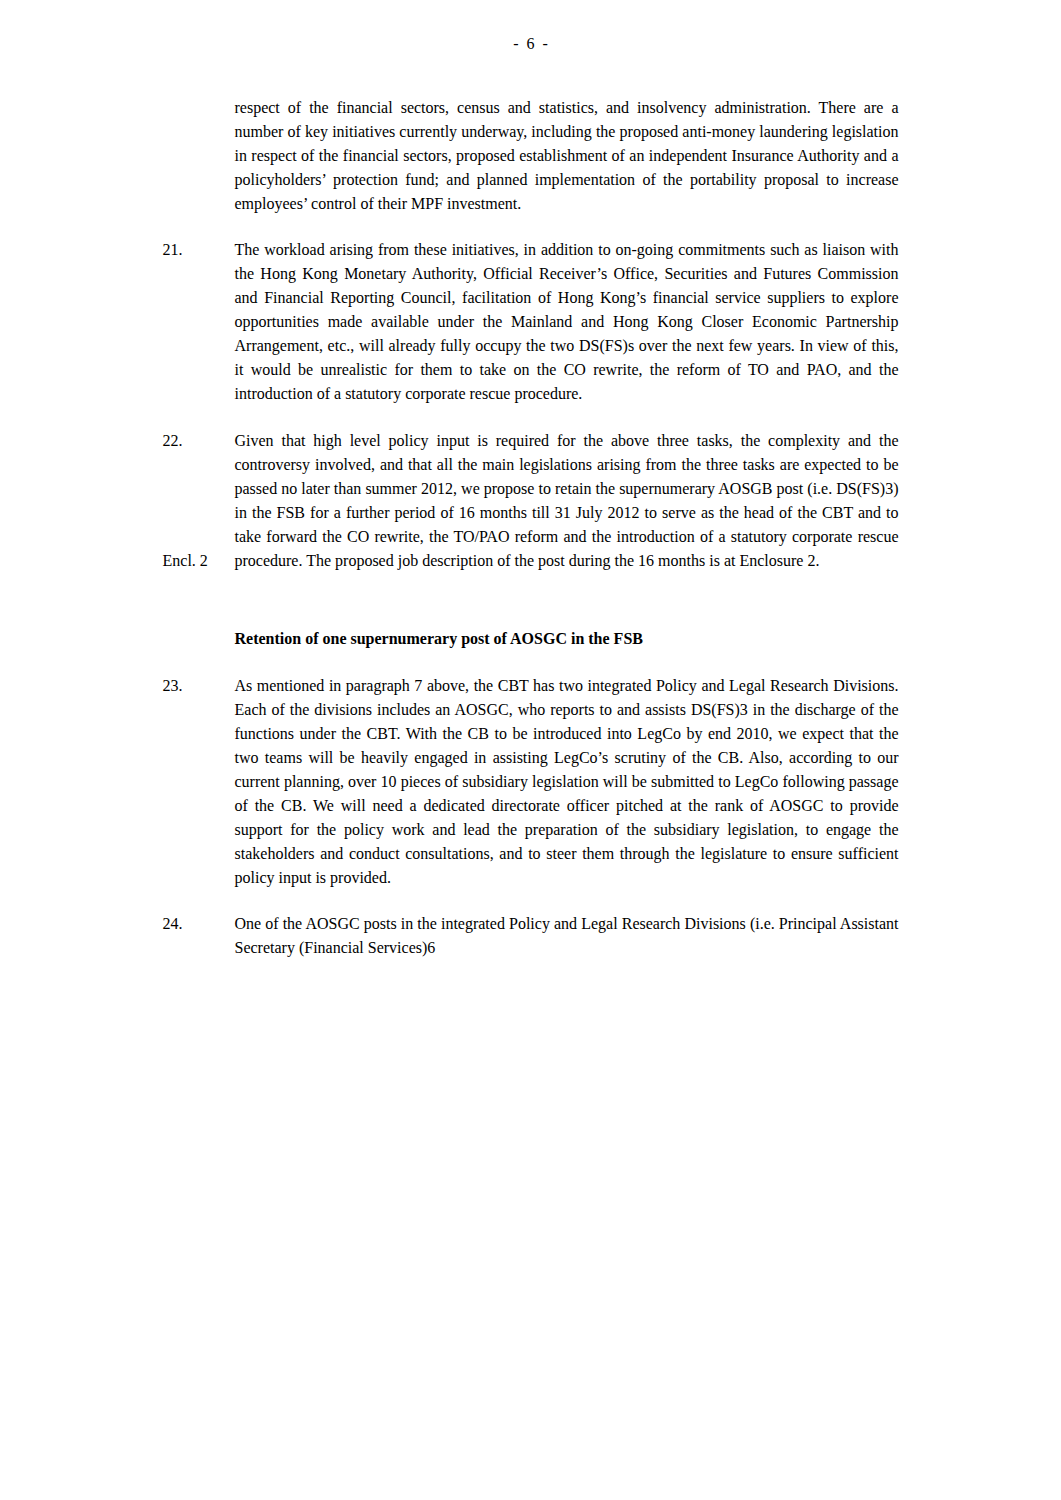- 6 -
respect of the financial sectors, census and statistics, and insolvency administration. There are a number of key initiatives currently underway, including the proposed anti-money laundering legislation in respect of the financial sectors, proposed establishment of an independent Insurance Authority and a policyholders’ protection fund; and planned implementation of the portability proposal to increase employees’ control of their MPF investment.
21. The workload arising from these initiatives, in addition to on-going commitments such as liaison with the Hong Kong Monetary Authority, Official Receiver’s Office, Securities and Futures Commission and Financial Reporting Council, facilitation of Hong Kong’s financial service suppliers to explore opportunities made available under the Mainland and Hong Kong Closer Economic Partnership Arrangement, etc., will already fully occupy the two DS(FS)s over the next few years. In view of this, it would be unrealistic for them to take on the CO rewrite, the reform of TO and PAO, and the introduction of a statutory corporate rescue procedure.
22. Given that high level policy input is required for the above three tasks, the complexity and the controversy involved, and that all the main legislations arising from the three tasks are expected to be passed no later than summer 2012, we propose to retain the supernumerary AOSGB post (i.e. DS(FS)3) in the FSB for a further period of 16 months till 31 July 2012 to serve as the head of the CBT and to take forward the CO rewrite, the TO/PAO reform and the introduction of a statutory corporate rescue procedure. The proposed Encl. 2job description of the post during the 16 months is at Enclosure 2.
Retention of one supernumerary post of AOSGC in the FSB
23. As mentioned in paragraph 7 above, the CBT has two integrated Policy and Legal Research Divisions. Each of the divisions includes an AOSGC, who reports to and assists DS(FS)3 in the discharge of the functions under the CBT. With the CB to be introduced into LegCo by end 2010, we expect that the two teams will be heavily engaged in assisting LegCo’s scrutiny of the CB. Also, according to our current planning, over 10 pieces of subsidiary legislation will be submitted to LegCo following passage of the CB. We will need a dedicated directorate officer pitched at the rank of AOSGC to provide support for the policy work and lead the preparation of the subsidiary legislation, to engage the stakeholders and conduct consultations, and to steer them through the legislature to ensure sufficient policy input is provided.
24. One of the AOSGC posts in the integrated Policy and Legal Research Divisions (i.e. Principal Assistant Secretary (Financial Services)6